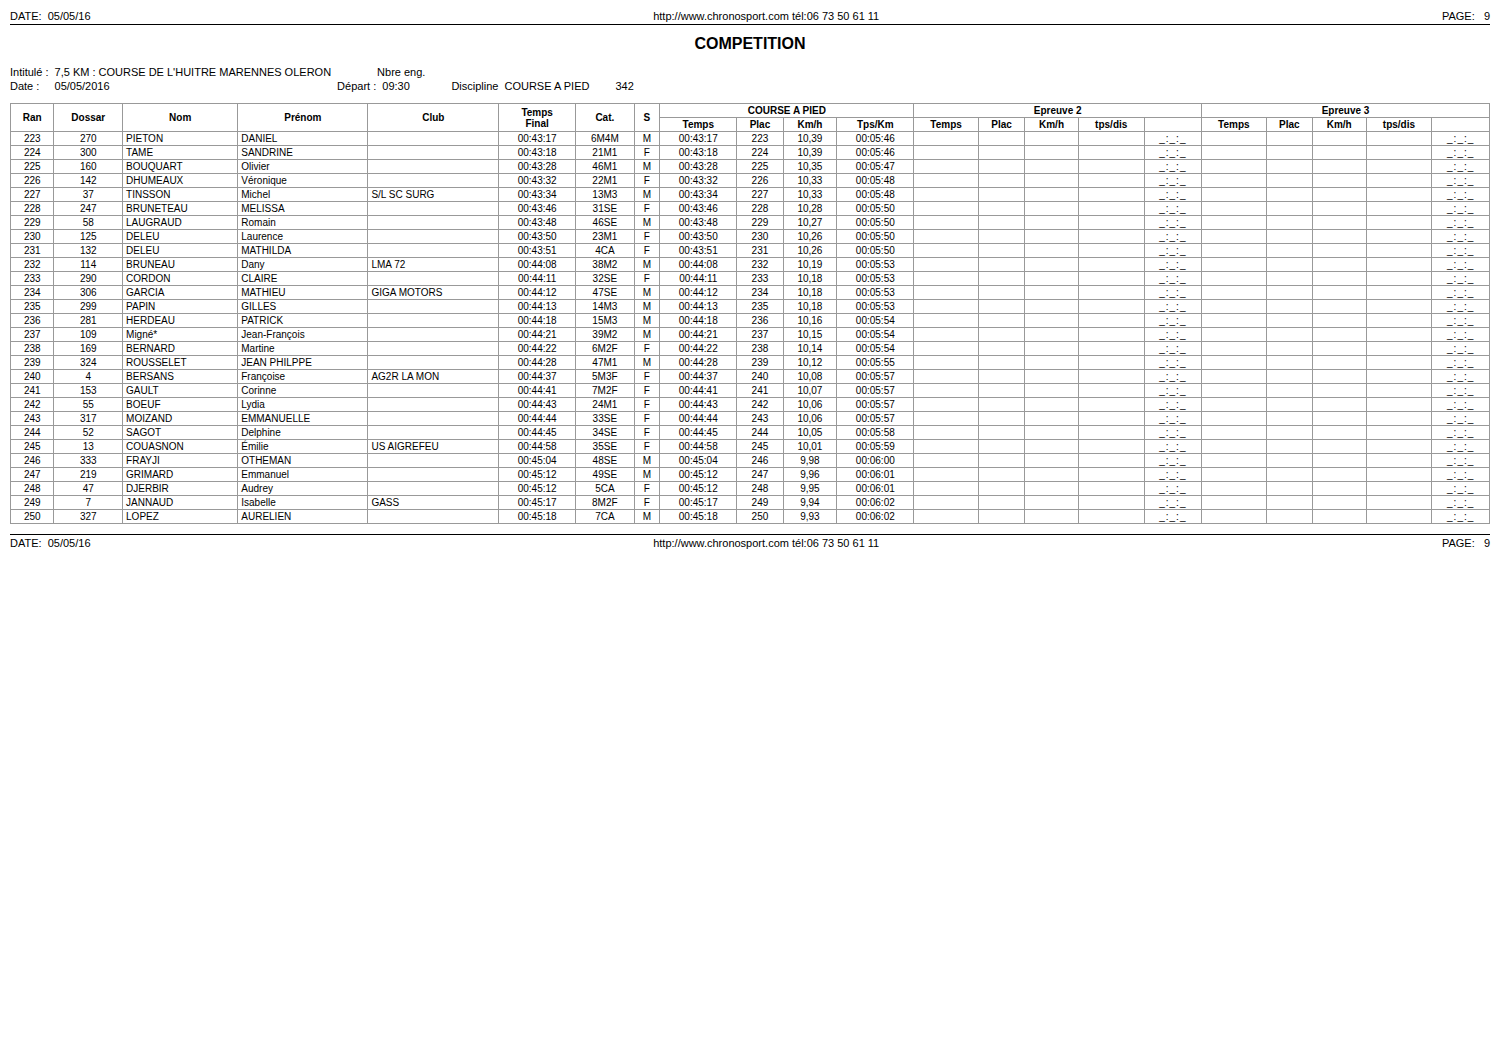DATE: 05/05/16
http://www.chronosport.com tél:06 73 50 61 11
PAGE: 9
COMPETITION
| Intitulé : | 7,5 KM : COURSE DE L'HUITRE MARENNES OLERON | Nbre eng. |
| Date : | 05/05/2016 | Départ : 09:30 | Discipline | COURSE A PIED | 342 |
| Ran | Dossar | Nom | Prénom | Club | Temps Final | Cat. | S | COURSE A PIED | Epreuve 2 | Epreuve 3 |
| --- | --- | --- | --- | --- | --- | --- | --- | --- | --- | --- |
| Temps | Plac | Km/h | Tps/Km | Temps | Plac | Km/h | tps/dis | | Temps | Plac | Km/h | tps/dis | |
| 223 | 270 | PIETON | DANIEL | | 00:43:17 | 6M4M | M | 00:43:17 | 223 | 10,39 | 00:05:46 | | | | | _:_:_ | | | | | _:_:_ |
| 224 | 300 | TAME | SANDRINE | | 00:43:18 | 21M1 | F | 00:43:18 | 224 | 10,39 | 00:05:46 | | | | | _:_:_ | | | | | _:_:_ |
| 225 | 160 | BOUQUART | Olivier | | 00:43:28 | 46M1 | M | 00:43:28 | 225 | 10,35 | 00:05:47 | | | | | _:_:_ | | | | | _:_:_ |
| 226 | 142 | DHUMEAUX | Véronique | | 00:43:32 | 22M1 | F | 00:43:32 | 226 | 10,33 | 00:05:48 | | | | | _:_:_ | | | | | _:_:_ |
| 227 | 37 | TINSSON | Michel | S/L SC SURG | 00:43:34 | 13M3 | M | 00:43:34 | 227 | 10,33 | 00:05:48 | | | | | _:_:_ | | | | | _:_:_ |
| 228 | 247 | BRUNETEAU | MELISSA | | 00:43:46 | 31SE | F | 00:43:46 | 228 | 10,28 | 00:05:50 | | | | | _:_:_ | | | | | _:_:_ |
| 229 | 58 | LAUGRAUD | Romain | | 00:43:48 | 46SE | M | 00:43:48 | 229 | 10,27 | 00:05:50 | | | | | _:_:_ | | | | | _:_:_ |
| 230 | 125 | DELEU | Laurence | | 00:43:50 | 23M1 | F | 00:43:50 | 230 | 10,26 | 00:05:50 | | | | | _:_:_ | | | | | _:_:_ |
| 231 | 132 | DELEU | MATHILDA | | 00:43:51 | 4CA | F | 00:43:51 | 231 | 10,26 | 00:05:50 | | | | | _:_:_ | | | | | _:_:_ |
| 232 | 114 | BRUNEAU | Dany | LMA 72 | 00:44:08 | 38M2 | M | 00:44:08 | 232 | 10,19 | 00:05:53 | | | | | _:_:_ | | | | | _:_:_ |
| 233 | 290 | CORDON | CLAIRE | | 00:44:11 | 32SE | F | 00:44:11 | 233 | 10,18 | 00:05:53 | | | | | _:_:_ | | | | | _:_:_ |
| 234 | 306 | GARCIA | MATHIEU | GIGA MOTORS | 00:44:12 | 47SE | M | 00:44:12 | 234 | 10,18 | 00:05:53 | | | | | _:_:_ | | | | | _:_:_ |
| 235 | 299 | PAPIN | GILLES | | 00:44:13 | 14M3 | M | 00:44:13 | 235 | 10,18 | 00:05:53 | | | | | _:_:_ | | | | | _:_:_ |
| 236 | 281 | HERDEAU | PATRICK | | 00:44:18 | 15M3 | M | 00:44:18 | 236 | 10,16 | 00:05:54 | | | | | _:_:_ | | | | | _:_:_ |
| 237 | 109 | Migné* | Jean-François | | 00:44:21 | 39M2 | M | 00:44:21 | 237 | 10,15 | 00:05:54 | | | | | _:_:_ | | | | | _:_:_ |
| 238 | 169 | BERNARD | Martine | | 00:44:22 | 6M2F | F | 00:44:22 | 238 | 10,14 | 00:05:54 | | | | | _:_:_ | | | | | _:_:_ |
| 239 | 324 | ROUSSELET | JEAN PHILPPE | | 00:44:28 | 47M1 | M | 00:44:28 | 239 | 10,12 | 00:05:55 | | | | | _:_:_ | | | | | _:_:_ |
| 240 | 4 | BERSANS | Françoise | AG2R LA MON | 00:44:37 | 5M3F | F | 00:44:37 | 240 | 10,08 | 00:05:57 | | | | | _:_:_ | | | | | _:_:_ |
| 241 | 153 | GAULT | Corinne | | 00:44:41 | 7M2F | F | 00:44:41 | 241 | 10,07 | 00:05:57 | | | | | _:_:_ | | | | | _:_:_ |
| 242 | 55 | BOEUF | Lydia | | 00:44:43 | 24M1 | F | 00:44:43 | 242 | 10,06 | 00:05:57 | | | | | _:_:_ | | | | | _:_:_ |
| 243 | 317 | MOIZAND | EMMANUELLE | | 00:44:44 | 33SE | F | 00:44:44 | 243 | 10,06 | 00:05:57 | | | | | _:_:_ | | | | | _:_:_ |
| 244 | 52 | SAGOT | Delphine | | 00:44:45 | 34SE | F | 00:44:45 | 244 | 10,05 | 00:05:58 | | | | | _:_:_ | | | | | _:_:_ |
| 245 | 13 | COUASNON | Émilie | US AIGREFEU | 00:44:58 | 35SE | F | 00:44:58 | 245 | 10,01 | 00:05:59 | | | | | _:_:_ | | | | | _:_:_ |
| 246 | 333 | FRAYJI | OTHEMAN | | 00:45:04 | 48SE | M | 00:45:04 | 246 | 9,98 | 00:06:00 | | | | | _:_:_ | | | | | _:_:_ |
| 247 | 219 | GRIMARD | Emmanuel | | 00:45:12 | 49SE | M | 00:45:12 | 247 | 9,96 | 00:06:01 | | | | | _:_:_ | | | | | _:_:_ |
| 248 | 47 | DJERBIR | Audrey | | 00:45:12 | 5CA | F | 00:45:12 | 248 | 9,95 | 00:06:01 | | | | | _:_:_ | | | | | _:_:_ |
| 249 | 7 | JANNAUD | Isabelle | GASS | 00:45:17 | 8M2F | F | 00:45:17 | 249 | 9,94 | 00:06:02 | | | | | _:_:_ | | | | | _:_:_ |
| 250 | 327 | LOPEZ | AURELIEN | | 00:45:18 | 7CA | M | 00:45:18 | 250 | 9,93 | 00:06:02 | | | | | _:_:_ | | | | | _:_:_ |
DATE: 05/05/16
http://www.chronosport.com tél:06 73 50 61 11
PAGE: 9